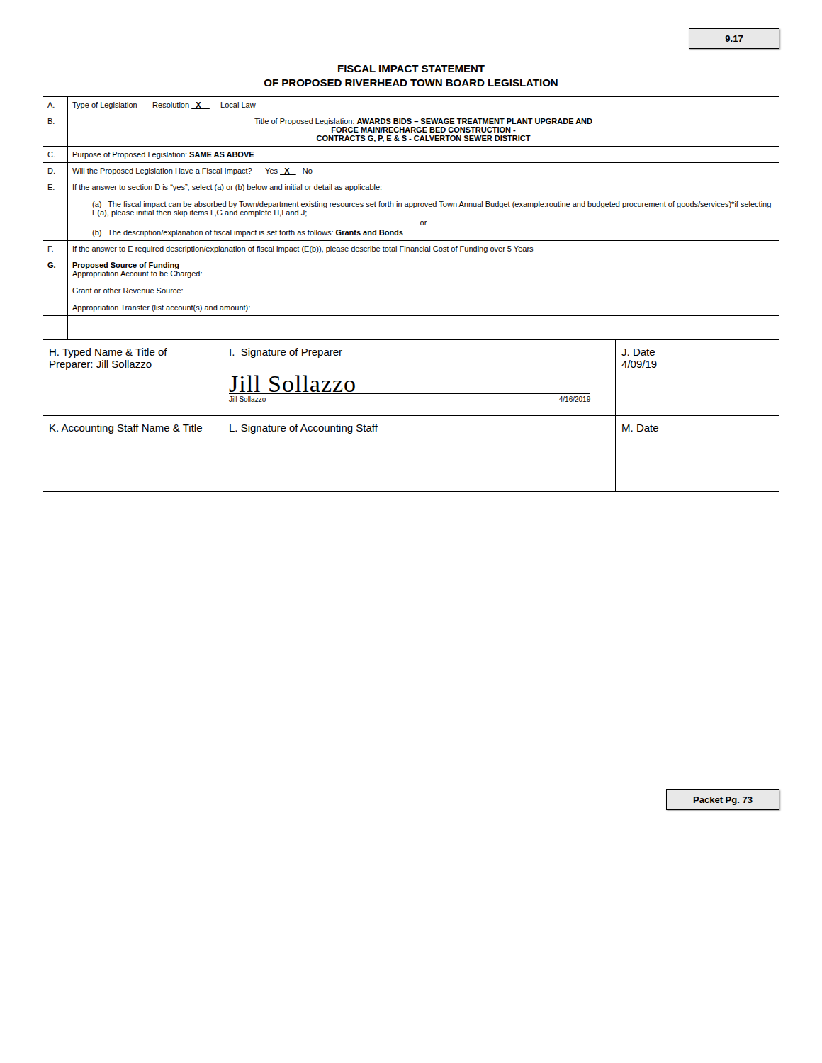9.17
FISCAL IMPACT STATEMENT
OF PROPOSED RIVERHEAD TOWN BOARD LEGISLATION
| A. | Type of Legislation Resolution X Local Law |
| B. | Title of Proposed Legislation: AWARDS BIDS – SEWAGE TREATMENT PLANT UPGRADE AND FORCE MAIN/RECHARGE BED CONSTRUCTION - CONTRACTS G, P, E & S - CALVERTON SEWER DISTRICT |
| C. | Purpose of Proposed Legislation: SAME AS ABOVE |
| D. | Will the Proposed Legislation Have a Fiscal Impact? Yes X No |
| E. | If the answer to section D is “yes”, select (a) or (b) below and initial or detail as applicable: (a) The fiscal impact can be absorbed by Town/department existing resources set forth in approved Town Annual Budget (example:routine and budgeted procurement of goods/services)*if selecting E(a), please initial then skip items F,G and complete H,I and J; or (b) The description/explanation of fiscal impact is set forth as follows: Grants and Bonds |
| F. | If the answer to E required description/explanation of fiscal impact (E(b)), please describe total Financial Cost of Funding over 5 Years |
| G. | Proposed Source of Funding Appropriation Account to be Charged: Grant or other Revenue Source: Appropriation Transfer (list account(s) and amount): |
| H. Typed Name & Title of Preparer: Jill Sollazzo | I. Signature of Preparer Jill Sollazzo Jill Sollazzo 4/16/2019 | J. Date 4/09/19 |
| K. Accounting Staff Name & Title | L. Signature of Accounting Staff | M. Date |
Packet Pg. 73